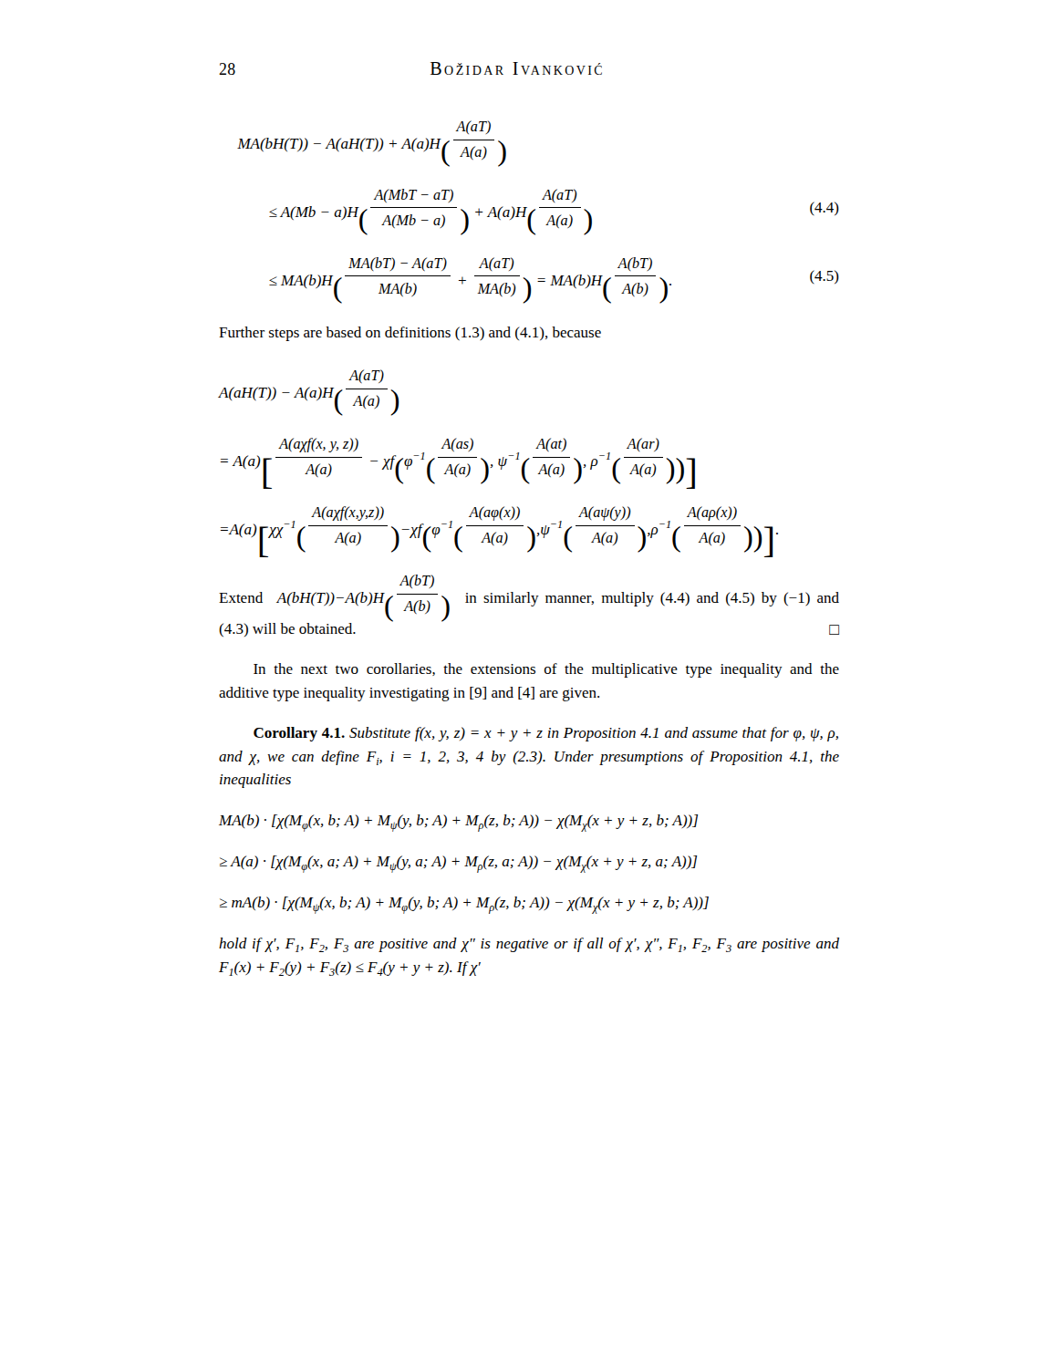28
Božidar Ivanković
MA(bH(T)) − A(aH(T)) + A(a)H(A(aT) A(a))
≤ A(Mb − a)H(A(MbT − aT) A(Mb − a)) + A(a)H(A(aT) A(a)) (4.4)
≤ MA(b)H(MA(bT) − A(aT) MA(b) + A(aT) MA(b)) = MA(b)H(A(bT) A(b)). (4.5)
Further steps are based on definitions (1.3) and (4.1), because
A(aH(T)) − A(a)H(A(aT) A(a))
= A(a)[A(aχf(x, y, z)) A(a) − χf(φ−1(A(as) A(a)), ψ−1(A(at) A(a)), ρ−1(A(ar) A(a)))]
=A(a)[χχ−1(A(aχf(x,y,z)) A(a))−χf(φ−1(A(aφ(x)) A(a)),ψ−1(A(aψ(y)) A(a)),ρ−1(A(aρ(x)) A(a)))].
Extend A(bH(T))−A(b)H(A(bT) A(b)) in similarly manner, multiply (4.4) and (4.5) by (−1) and (4.3) will be obtained. □
In the next two corollaries, the extensions of the multiplicative type inequality and the additive type inequality investigating in [9] and [4] are given.
Corollary 4.1. Substitute f(x, y, z) = x + y + z in Proposition 4.1 and assume that for φ, ψ, ρ, and χ, we can define Fi, i = 1, 2, 3, 4 by (2.3). Under presumptions of Proposition 4.1, the inequalities
MA(b) · [χ(Mφ(x, b; A) + Mψ(y, b; A) + Mρ(z, b; A)) − χ(Mχ(x + y + z, b; A))]
≥ A(a) · [χ(Mφ(x, a; A) + Mψ(y, a; A) + Mρ(z, a; A)) − χ(Mχ(x + y + z, a; A))]
≥ mA(b) · [χ(Mψ(x, b; A) + Mφ(y, b; A) + Mρ(z, b; A)) − χ(Mχ(x + y + z, b; A))]
hold if χ′, F1, F2, F3 are positive and χ″ is negative or if all of χ′, χ″, F1, F2, F3 are positive and F1(x) + F2(y) + F3(z) ≤ F4(y + y + z). If χ′